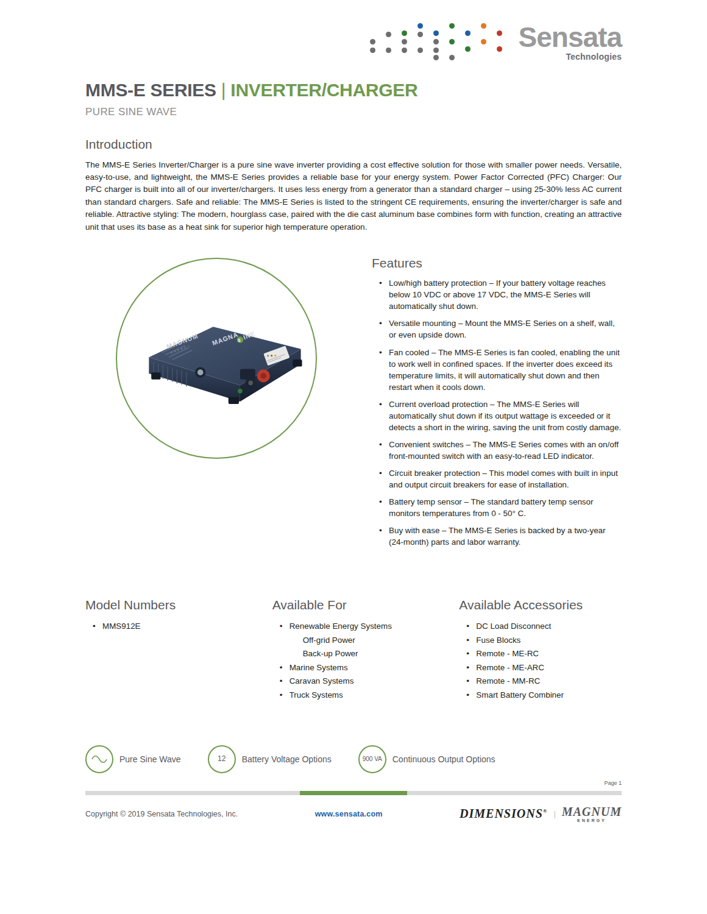Sensata Technologies
MMS-E SERIES | INVERTER/CHARGER
PURE SINE WAVE
Introduction
The MMS-E Series Inverter/Charger is a pure sine wave inverter providing a cost effective solution for those with smaller power needs. Versatile, easy-to-use, and lightweight, the MMS-E Series provides a reliable base for your energy system. Power Factor Corrected (PFC) Charger: Our PFC charger is built into all of our inverter/chargers. It uses less energy from a generator than a standard charger – using 25-30% less AC current than standard chargers. Safe and reliable: The MMS-E Series is listed to the stringent CE requirements, ensuring the inverter/charger is safe and reliable. Attractive styling: The modern, hourglass case, paired with the die cast aluminum base combines form with function, creating an attractive unit that uses its base as a heat sink for superior high temperature operation.
MAGNUM ENERGY MAGNA S INE
Features
Low/high battery protection – If your battery voltage reaches below 10 VDC or above 17 VDC, the MMS-E Series will automatically shut down.
Versatile mounting – Mount the MMS-E Series on a shelf, wall, or even upside down.
Fan cooled – The MMS-E Series is fan cooled, enabling the unit to work well in confined spaces. If the inverter does exceed its temperature limits, it will automatically shut down and then restart when it cools down.
Current overload protection – The MMS-E Series will automatically shut down if its output wattage is exceeded or it detects a short in the wiring, saving the unit from costly damage.
Convenient switches – The MMS-E Series comes with an on/off front-mounted switch with an easy-to-read LED indicator.
Circuit breaker protection – This model comes with built in input and output circuit breakers for ease of installation.
Battery temp sensor – The standard battery temp sensor monitors temperatures from 0 - 50° C.
Buy with ease – The MMS-E Series is backed by a two-year (24-month) parts and labor warranty.
Model Numbers
MMS912E
Available For
Renewable Energy Systems
Off-grid Power
Back-up Power
Marine Systems
Caravan Systems
Truck Systems
Available Accessories
DC Load Disconnect
Fuse Blocks
Remote - ME-RC
Remote - ME-ARC
Remote - MM-RC
Smart Battery Combiner
Pure Sine Wave
12
Battery Voltage Options
900 VA
Continuous Output Options
Page 1
Copyright © 2019 Sensata Technologies, Inc.
www.sensata.com
DIMENSIONS® | MAGNUM ENERGY